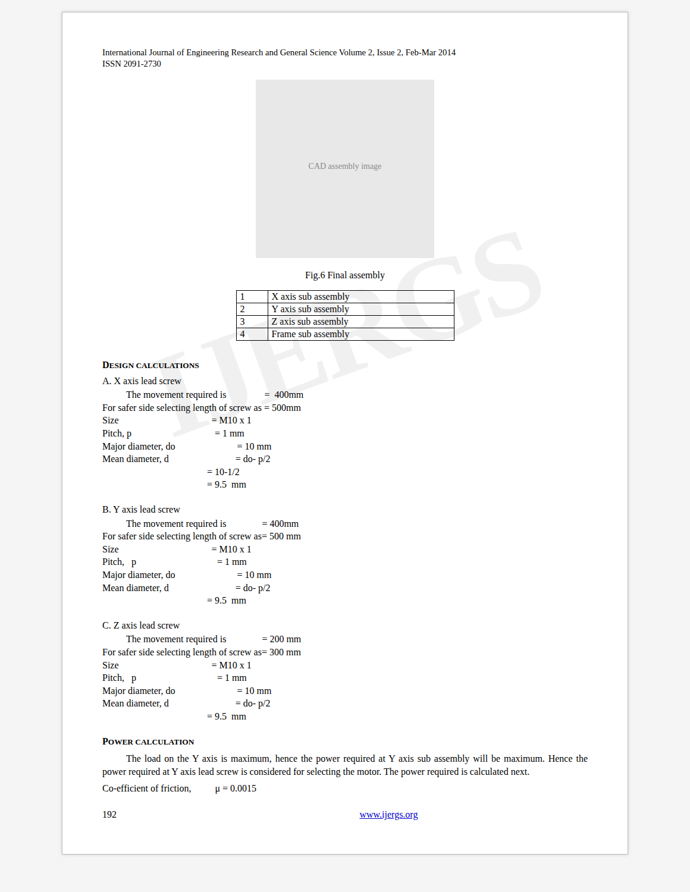IJERGS
International Journal of Engineering Research and General Science Volume 2, Issue 2, Feb-Mar 2014
ISSN 2091-2730
Fig.6 Final assembly
| 1 | X axis sub assembly |
| 2 | Y axis sub assembly |
| 3 | Z axis sub assembly |
| 4 | Frame sub assembly |
DESIGN CALCULATIONS
A. X axis lead screw
          The movement required is                =  400mm
For safer side selecting length of screw as = 500mm
Size                                       = M10 x 1
Pitch, p                                   = 1 mm
Major diameter, do                          = 10 mm
Mean diameter, d                            = do- p/2
                                            = 10-1/2
                                            = 9.5  mm
B. Y axis lead screw
          The movement required is               = 400mm
For safer side selecting length of screw as= 500 mm
Size                                       = M10 x 1
Pitch,   p                                  = 1 mm
Major diameter, do                          = 10 mm
Mean diameter, d                            = do- p/2
                                            = 9.5  mm
C. Z axis lead screw
          The movement required is               = 200 mm
For safer side selecting length of screw as= 300 mm
Size                                       = M10 x 1
Pitch,   p                                  = 1 mm
Major diameter, do                          = 10 mm
Mean diameter, d                            = do- p/2
                                            = 9.5  mm
POWER CALCULATION
The load on the Y axis is maximum, hence the power required at Y axis sub assembly will be maximum. Hence the power required at Y axis lead screw is considered for selecting the motor. The power required is calculated next.
Co-efficient of friction,          μ = 0.0015
192 www.ijergs.org